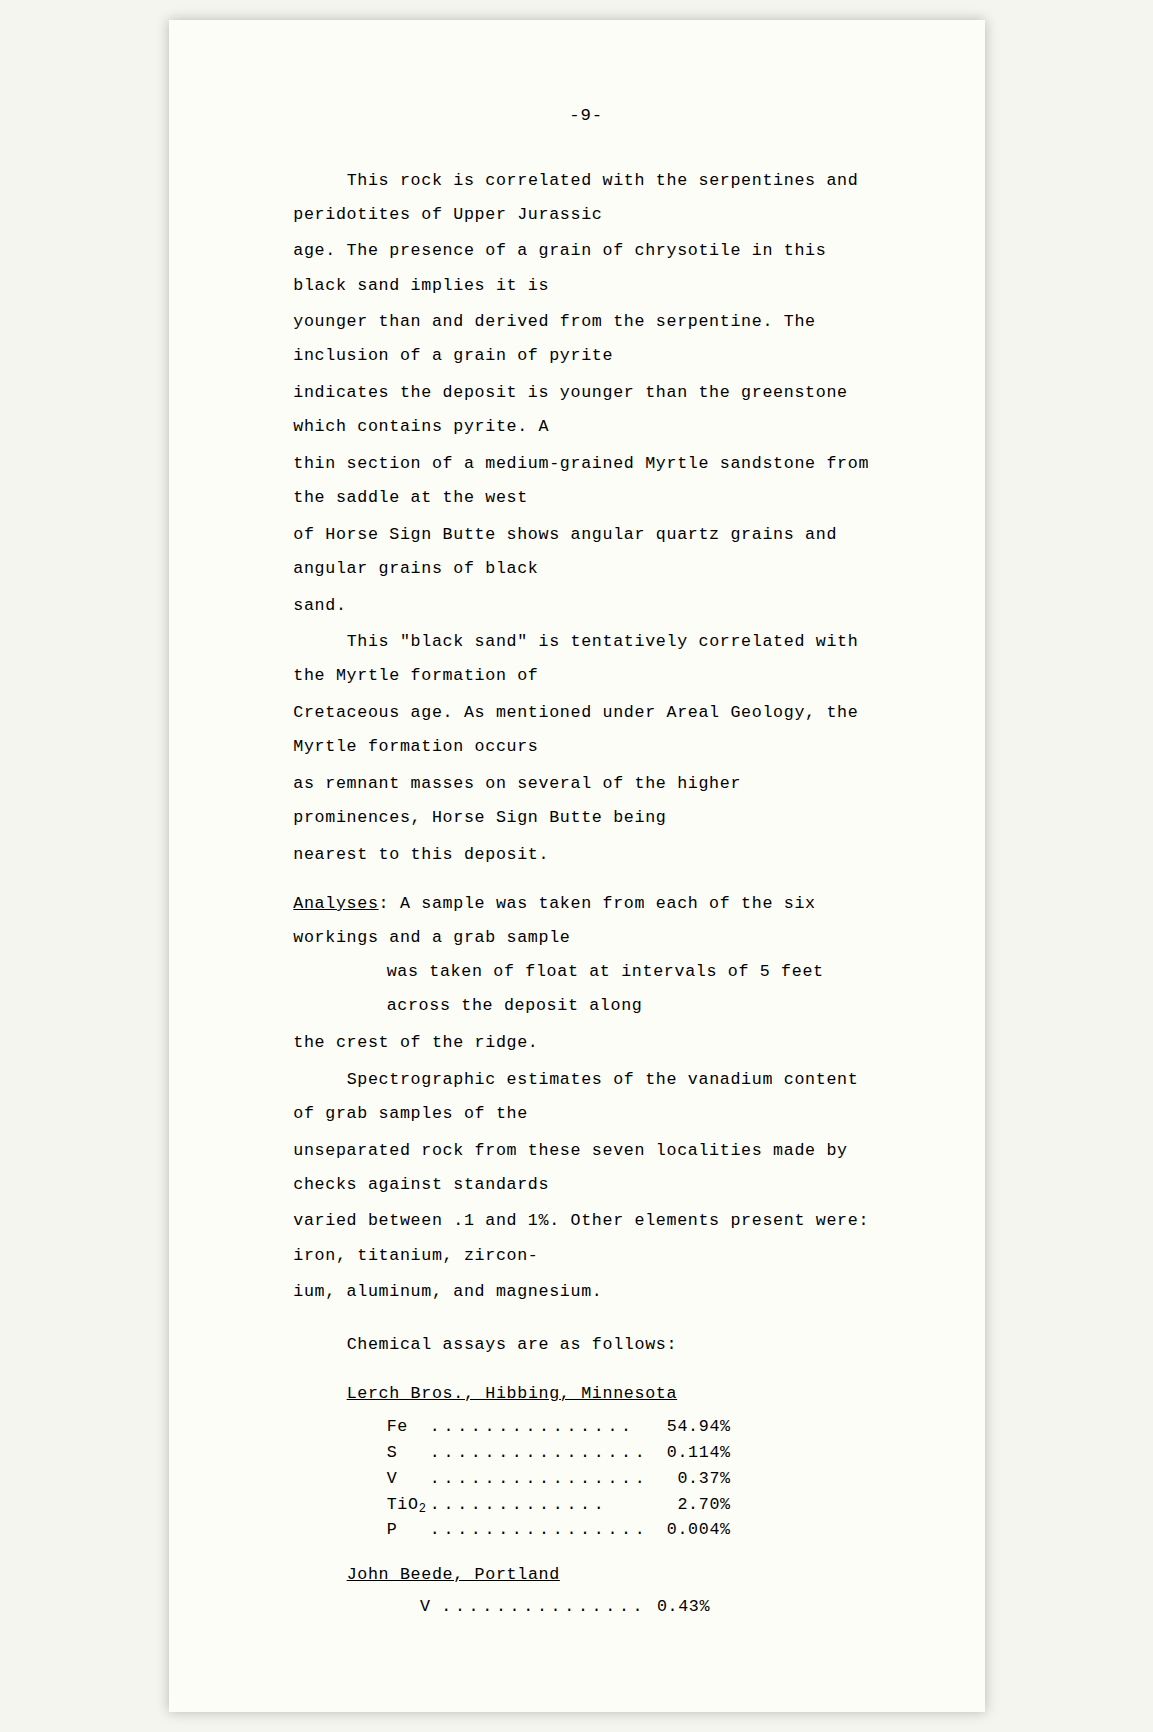-9-
This rock is correlated with the serpentines and peridotites of Upper Jurassic
age. The presence of a grain of chrysotile in this black sand implies it is
younger than and derived from the serpentine. The inclusion of a grain of pyrite
indicates the deposit is younger than the greenstone which contains pyrite. A
thin section of a medium-grained Myrtle sandstone from the saddle at the west
of Horse Sign Butte shows angular quartz grains and angular grains of black
sand.
This "black sand" is tentatively correlated with the Myrtle formation of
Cretaceous age. As mentioned under Areal Geology, the Myrtle formation occurs
as remnant masses on several of the higher prominences, Horse Sign Butte being
nearest to this deposit.
Analyses: A sample was taken from each of the six workings and a grab sample was taken of float at intervals of 5 feet across the deposit along
the crest of the ridge.
Spectrographic estimates of the vanadium content of grab samples of the
unseparated rock from these seven localities made by checks against standards
varied between .1 and 1%. Other elements present were: iron, titanium, zircon-
ium, aluminum, and magnesium.
Chemical assays are as follows:
Lerch Bros., Hibbing, Minnesota
| Fe | ............... | 54.94% |
| S | ................ | 0.114% |
| V | ................ | 0.37% |
| TiO 2 | ............. | 2.70% |
| P | ................ | 0.004% |
John Beede, Portland
V ............... 0.43%